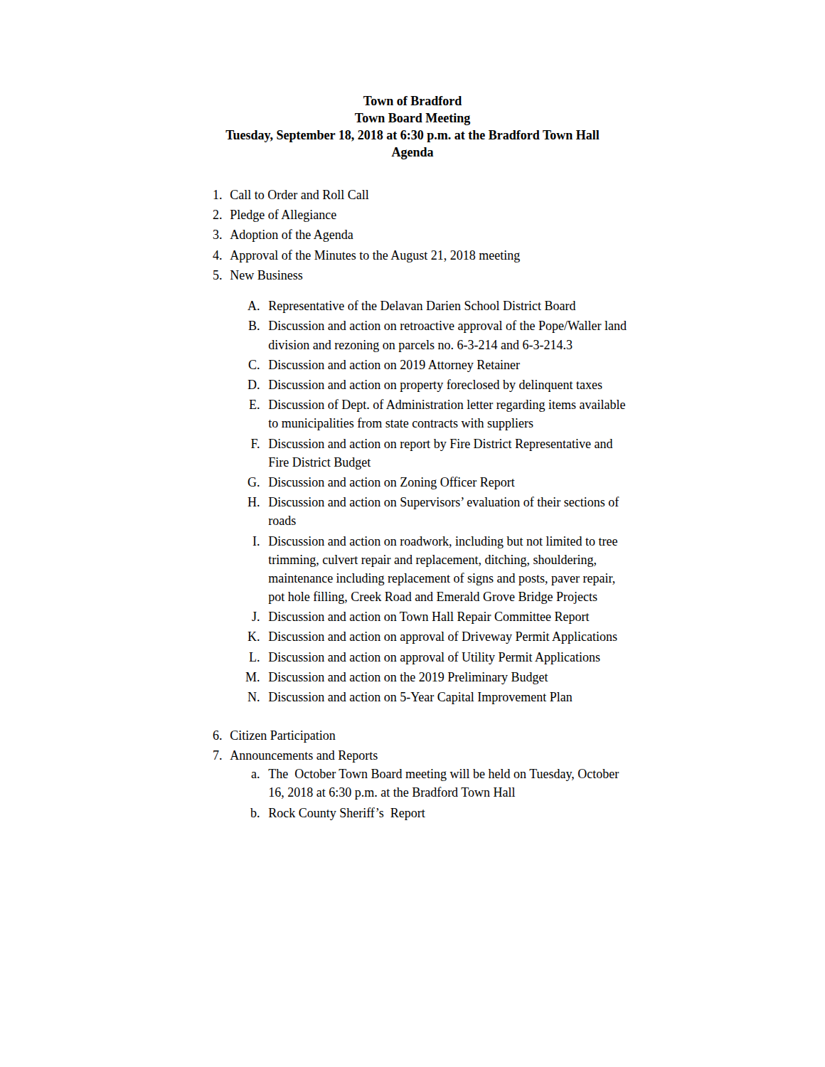Town of Bradford
Town Board Meeting
Tuesday, September 18, 2018 at 6:30 p.m. at the Bradford Town Hall
Agenda
Call to Order and Roll Call
Pledge of Allegiance
Adoption of the Agenda
Approval of the Minutes to the August 21, 2018 meeting
New Business
Representative of the Delavan Darien School District Board
Discussion and action on retroactive approval of the Pope/Waller land division and rezoning on parcels no. 6-3-214 and 6-3-214.3
Discussion and action on 2019 Attorney Retainer
Discussion and action on property foreclosed by delinquent taxes
Discussion of Dept. of Administration letter regarding items available to municipalities from state contracts with suppliers
Discussion and action on report by Fire District Representative and Fire District Budget
Discussion and action on Zoning Officer Report
Discussion and action on Supervisors’ evaluation of their sections of roads
Discussion and action on roadwork, including but not limited to tree trimming, culvert repair and replacement, ditching, shouldering, maintenance including replacement of signs and posts, paver repair, pot hole filling, Creek Road and Emerald Grove Bridge Projects
Discussion and action on Town Hall Repair Committee Report
Discussion and action on approval of Driveway Permit Applications
Discussion and action on approval of Utility Permit Applications
Discussion and action on the 2019 Preliminary Budget
Discussion and action on 5-Year Capital Improvement Plan
Citizen Participation
Announcements and Reports
The October Town Board meeting will be held on Tuesday, October 16, 2018 at 6:30 p.m. at the Bradford Town Hall
Rock County Sheriff’s Report